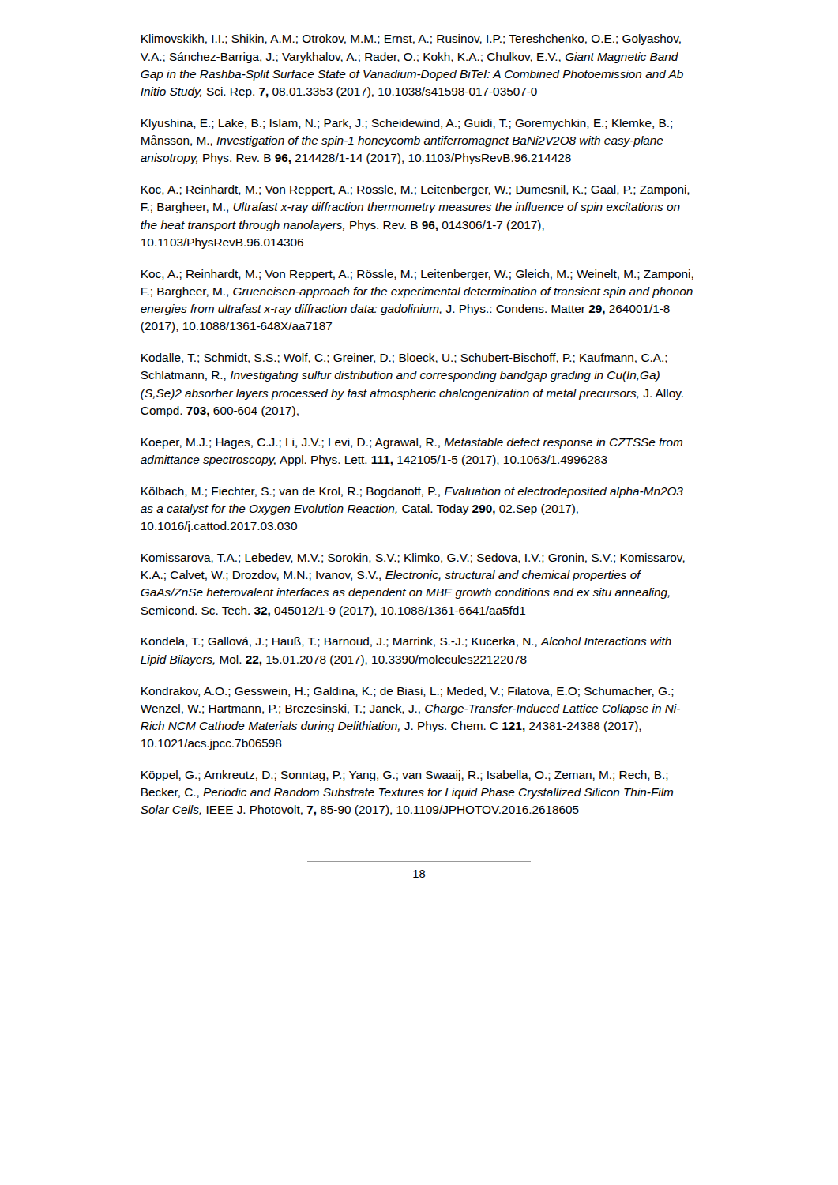Klimovskikh, I.I.; Shikin, A.M.; Otrokov, M.M.; Ernst, A.; Rusinov, I.P.; Tereshchenko, O.E.; Golyashov, V.A.; Sánchez-Barriga, J.; Varykhalov, A.; Rader, O.; Kokh, K.A.; Chulkov, E.V., Giant Magnetic Band Gap in the Rashba-Split Surface State of Vanadium-Doped BiTeI: A Combined Photoemission and Ab Initio Study, Sci. Rep. 7, 08.01.3353 (2017), 10.1038/s41598-017-03507-0
Klyushina, E.; Lake, B.; Islam, N.; Park, J.; Scheidewind, A.; Guidi, T.; Goremychkin, E.; Klemke, B.; Månsson, M., Investigation of the spin-1 honeycomb antiferromagnet BaNi2V2O8 with easy-plane anisotropy, Phys. Rev. B 96, 214428/1-14 (2017), 10.1103/PhysRevB.96.214428
Koc, A.; Reinhardt, M.; Von Reppert, A.; Rössle, M.; Leitenberger, W.; Dumesnil, K.; Gaal, P.; Zamponi, F.; Bargheer, M., Ultrafast x-ray diffraction thermometry measures the influence of spin excitations on the heat transport through nanolayers, Phys. Rev. B 96, 014306/1-7 (2017), 10.1103/PhysRevB.96.014306
Koc, A.; Reinhardt, M.; Von Reppert, A.; Rössle, M.; Leitenberger, W.; Gleich, M.; Weinelt, M.; Zamponi, F.; Bargheer, M., Grueneisen-approach for the experimental determination of transient spin and phonon energies from ultrafast x-ray diffraction data: gadolinium, J. Phys.: Condens. Matter 29, 264001/1-8 (2017), 10.1088/1361-648X/aa7187
Kodalle, T.; Schmidt, S.S.; Wolf, C.; Greiner, D.; Bloeck, U.; Schubert-Bischoff, P.; Kaufmann, C.A.; Schlatmann, R., Investigating sulfur distribution and corresponding bandgap grading in Cu(In,Ga)(S,Se)2 absorber layers processed by fast atmospheric chalcogenization of metal precursors, J. Alloy. Compd. 703, 600-604 (2017),
Koeper, M.J.; Hages, C.J.; Li, J.V.; Levi, D.; Agrawal, R., Metastable defect response in CZTSSe from admittance spectroscopy, Appl. Phys. Lett. 111, 142105/1-5 (2017), 10.1063/1.4996283
Kölbach, M.; Fiechter, S.; van de Krol, R.; Bogdanoff, P., Evaluation of electrodeposited alpha-Mn2O3 as a catalyst for the Oxygen Evolution Reaction, Catal. Today 290, 02.Sep (2017), 10.1016/j.cattod.2017.03.030
Komissarova, T.A.; Lebedev, M.V.; Sorokin, S.V.; Klimko, G.V.; Sedova, I.V.; Gronin, S.V.; Komissarov, K.A.; Calvet, W.; Drozdov, M.N.; Ivanov, S.V., Electronic, structural and chemical properties of GaAs/ZnSe heterovalent interfaces as dependent on MBE growth conditions and ex situ annealing, Semicond. Sc. Tech. 32, 045012/1-9 (2017), 10.1088/1361-6641/aa5fd1
Kondela, T.; Gallová, J.; Hauß, T.; Barnoud, J.; Marrink, S.-J.; Kucerka, N., Alcohol Interactions with Lipid Bilayers, Mol. 22, 15.01.2078 (2017), 10.3390/molecules22122078
Kondrakov, A.O.; Gesswein, H.; Galdina, K.; de Biasi, L.; Meded, V.; Filatova, E.O; Schumacher, G.; Wenzel, W.; Hartmann, P.; Brezesinski, T.; Janek, J., Charge-Transfer-Induced Lattice Collapse in Ni-Rich NCM Cathode Materials during Delithiation, J. Phys. Chem. C 121, 24381-24388 (2017), 10.1021/acs.jpcc.7b06598
Köppel, G.; Amkreutz, D.; Sonntag, P.; Yang, G.; van Swaaij, R.; Isabella, O.; Zeman, M.; Rech, B.; Becker, C., Periodic and Random Substrate Textures for Liquid Phase Crystallized Silicon Thin-Film Solar Cells, IEEE J. Photovolt, 7, 85-90 (2017), 10.1109/JPHOTOV.2016.2618605
18